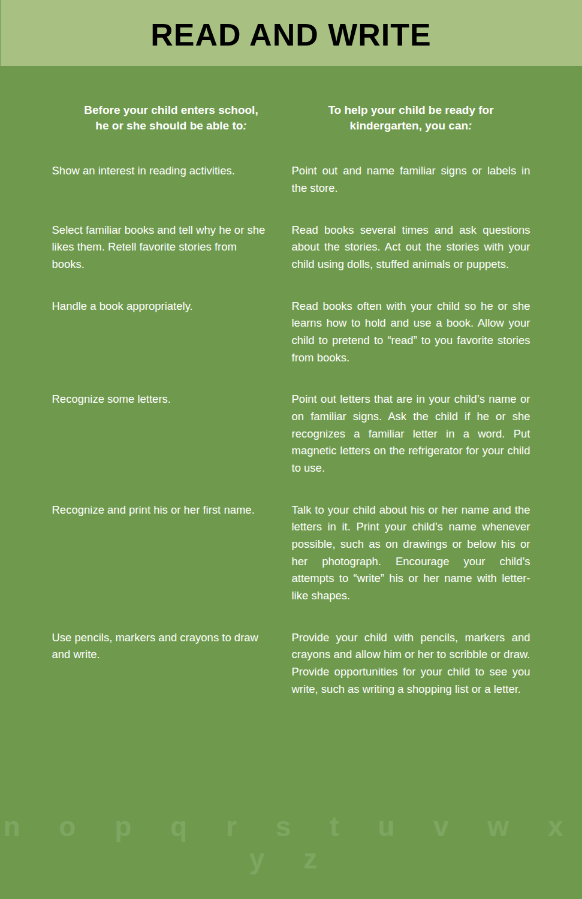READ AND WRITE
| Before your child enters school, he or she should be able to : | To help your child be ready for kindergarten, you can : |
| --- | --- |
| Show an interest in reading activities. | Point out and name familiar signs or labels in the store. |
| Select familiar books and tell why he or she likes them. Retell favorite stories from books. | Read books several times and ask questions about the stories. Act out the stories with your child using dolls, stuffed animals or puppets. |
| Handle a book appropriately. | Read books often with your child so he or she learns how to hold and use a book. Allow your child to pretend to “read” to you favorite stories from books. |
| Recognize some letters. | Point out letters that are in your child’s name or on familiar signs. Ask the child if he or she recognizes a familiar letter in a word. Put magnetic letters on the refrigerator for your child to use. |
| Recognize and print his or her first name. | Talk to your child about his or her name and the letters in it. Print your child’s name whenever possible, such as on drawings or below his or her photograph. Encourage your child’s attempts to “write” his or her name with letter-like shapes. |
| Use pencils, markers and crayons to draw and write. | Provide your child with pencils, markers and crayons and allow him or her to scribble or draw. Provide opportunities for your child to see you write, such as writing a shopping list or a letter. |
n o p q r s t u v w x y z